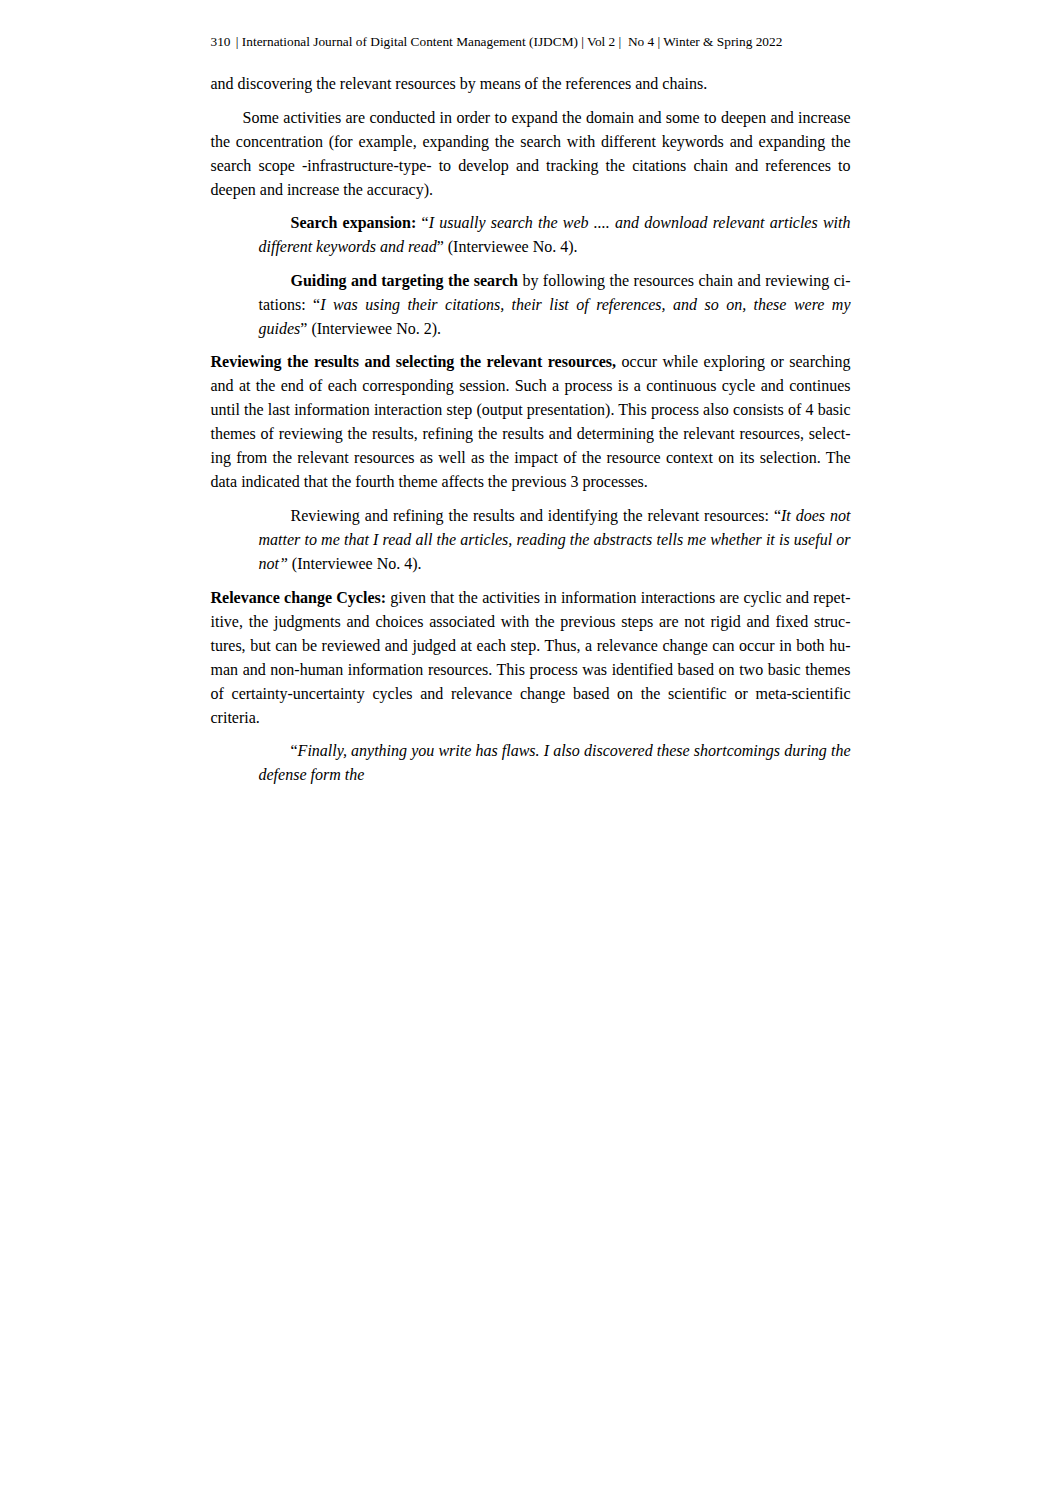310| International Journal of Digital Content Management (IJDCM) | Vol 2 | No 4 | Winter & Spring 2022
and discovering the relevant resources by means of the references and chains.
Some activities are conducted in order to expand the domain and some to deepen and increase the concentration (for example, expanding the search with different keywords and expanding the search scope -infrastructure-type- to develop and tracking the citations chain and references to deepen and increase the accuracy).
Search expansion: “I usually search the web .... and download relevant articles with different keywords and read” (Interviewee No. 4).
Guiding and targeting the search by following the resources chain and reviewing citations: “I was using their citations, their list of references, and so on, these were my guides” (Interviewee No. 2).
Reviewing the results and selecting the relevant resources, occur while exploring or searching and at the end of each corresponding session. Such a process is a continuous cycle and continues until the last information interaction step (output presentation). This process also consists of 4 basic themes of reviewing the results, refining the results and determining the relevant resources, selecting from the relevant resources as well as the impact of the resource context on its selection. The data indicated that the fourth theme affects the previous 3 processes.
Reviewing and refining the results and identifying the relevant resources: “It does not matter to me that I read all the articles, reading the abstracts tells me whether it is useful or not” (Interviewee No. 4).
Relevance change Cycles: given that the activities in information interactions are cyclic and repetitive, the judgments and choices associated with the previous steps are not rigid and fixed structures, but can be reviewed and judged at each step. Thus, a relevance change can occur in both human and non-human information resources. This process was identified based on two basic themes of certainty-uncertainty cycles and relevance change based on the scientific or meta-scientific criteria.
“Finally, anything you write has flaws. I also discovered these shortcomings during the defense form the